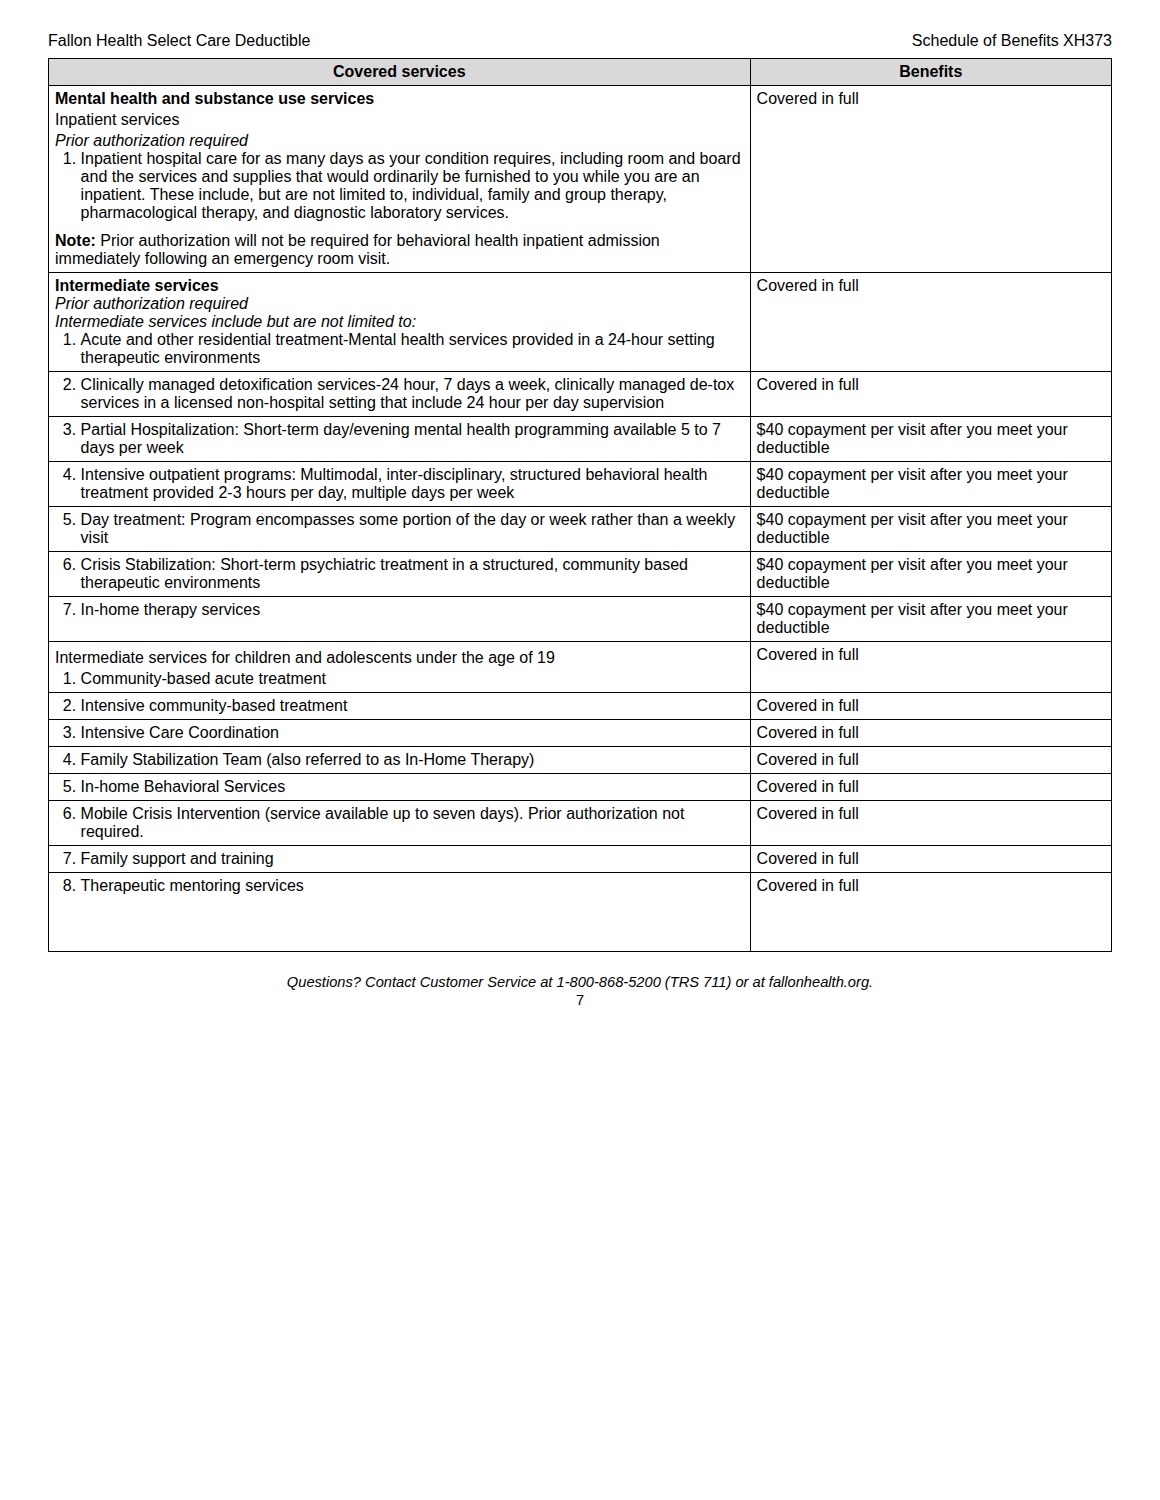Fallon Health Select Care Deductible
Schedule of Benefits XH373
| Covered services | Benefits |
| --- | --- |
| Mental health and substance use services Inpatient services Prior authorization required Inpatient hospital care for as many days as your condition requires, including room and board and the services and supplies that would ordinarily be furnished to you while you are an inpatient. These include, but are not limited to, individual, family and group therapy, pharmacological therapy, and diagnostic laboratory services. Note: Prior authorization will not be required for behavioral health inpatient admission immediately following an emergency room visit. | Covered in full |
| Intermediate services Prior authorization required Intermediate services include but are not limited to: Acute and other residential treatment-Mental health services provided in a 24-hour setting therapeutic environments | Covered in full |
| Clinically managed detoxification services-24 hour, 7 days a week, clinically managed de-tox services in a licensed non-hospital setting that include 24 hour per day supervision | Covered in full |
| Partial Hospitalization: Short-term day/evening mental health programming available 5 to 7 days per week | $40 copayment per visit after you meet your deductible |
| Intensive outpatient programs: Multimodal, inter-disciplinary, structured behavioral health treatment provided 2-3 hours per day, multiple days per week | $40 copayment per visit after you meet your deductible |
| Day treatment: Program encompasses some portion of the day or week rather than a weekly visit | $40 copayment per visit after you meet your deductible |
| Crisis Stabilization: Short-term psychiatric treatment in a structured, community based therapeutic environments | $40 copayment per visit after you meet your deductible |
| In-home therapy services | $40 copayment per visit after you meet your deductible |
| Intermediate services for children and adolescents under the age of 19 Community-based acute treatment | Covered in full |
| Intensive community-based treatment | Covered in full |
| Intensive Care Coordination | Covered in full |
| Family Stabilization Team (also referred to as In-Home Therapy) | Covered in full |
| In-home Behavioral Services | Covered in full |
| Mobile Crisis Intervention (service available up to seven days). Prior authorization not required. | Covered in full |
| Family support and training | Covered in full |
| Therapeutic mentoring services | Covered in full |
Questions? Contact Customer Service at 1-800-868-5200 (TRS 711) or at fallonhealth.org.
7